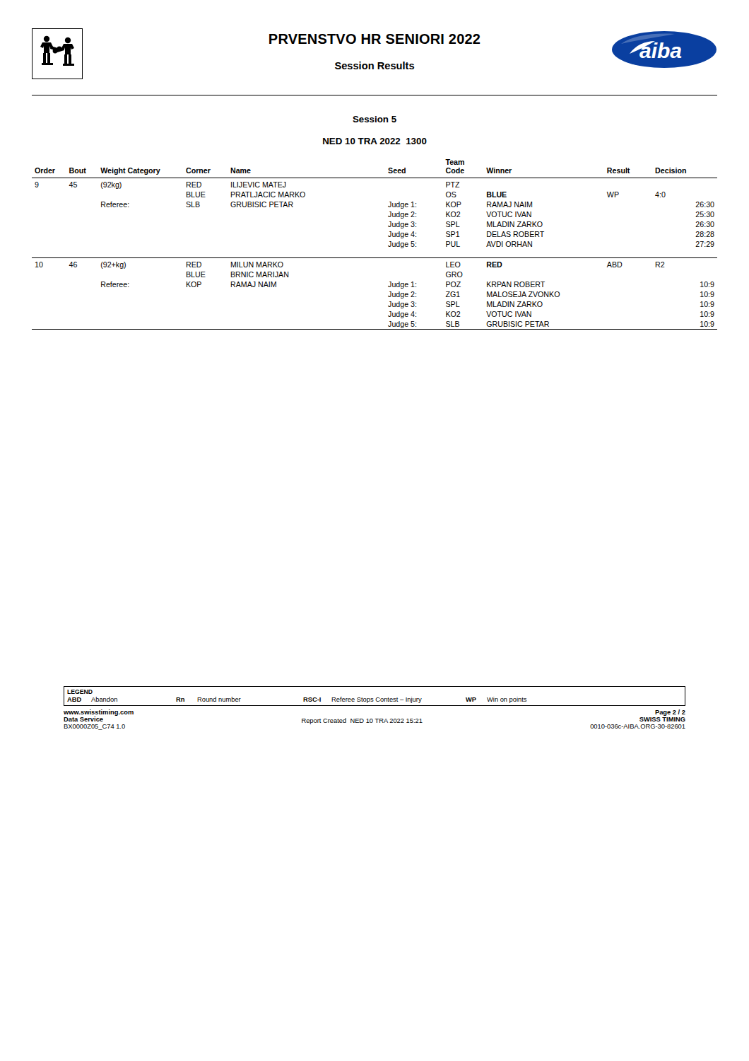aiba
PRVENSTVO HR SENIORI 2022
Session Results
Session 5
NED 10 TRA 2022 1300
| Order | Bout | Weight Category | Corner | Name | Seed | Team Code | Winner | Result | Decision |
| --- | --- | --- | --- | --- | --- | --- | --- | --- | --- |
| 9 | 45 | (92kg) | RED | ILIJEVIC MATEJ | | PTZ | | | |
| | | | BLUE | PRATLJACIC MARKO | | OS | BLUE | WP | 4:0 |
| | | Referee: | SLB | GRUBISIC PETAR | Judge 1: | KOP | RAMAJ NAIM | | 26:30 |
| | | | | | Judge 2: | KO2 | VOTUC IVAN | | 25:30 |
| | | | | | Judge 3: | SPL | MLADIN ZARKO | | 26:30 |
| | | | | | Judge 4: | SP1 | DELAS ROBERT | | 28:28 |
| | | | | | Judge 5: | PUL | AVDI ORHAN | | 27:29 |
| 10 | 46 | (92+kg) | RED | MILUN MARKO | | LEO | RED | ABD | R2 |
| | | | BLUE | BRNIC MARIJAN | | GRO | | | |
| | | Referee: | KOP | RAMAJ NAIM | Judge 1: | POZ | KRPAN ROBERT | | 10:9 |
| | | | | | Judge 2: | ZG1 | MALOSEJA ZVONKO | | 10:9 |
| | | | | | Judge 3: | SPL | MLADIN ZARKO | | 10:9 |
| | | | | | Judge 4: | KO2 | VOTUC IVAN | | 10:9 |
| | | | | | Judge 5: | SLB | GRUBISIC PETAR | | 10:9 |
LEGEND
ABD Abandon Rn Round number RSC-I Referee Stops Contest – Injury WP Win on points
www.swisstiming.com
Data Service
BX0000Z05_C74 1.0
Page 2 / 2
SWISS TIMING
0010-036c-AIBA.ORG-30-82601
Report Created NED 10 TRA 2022 15:21